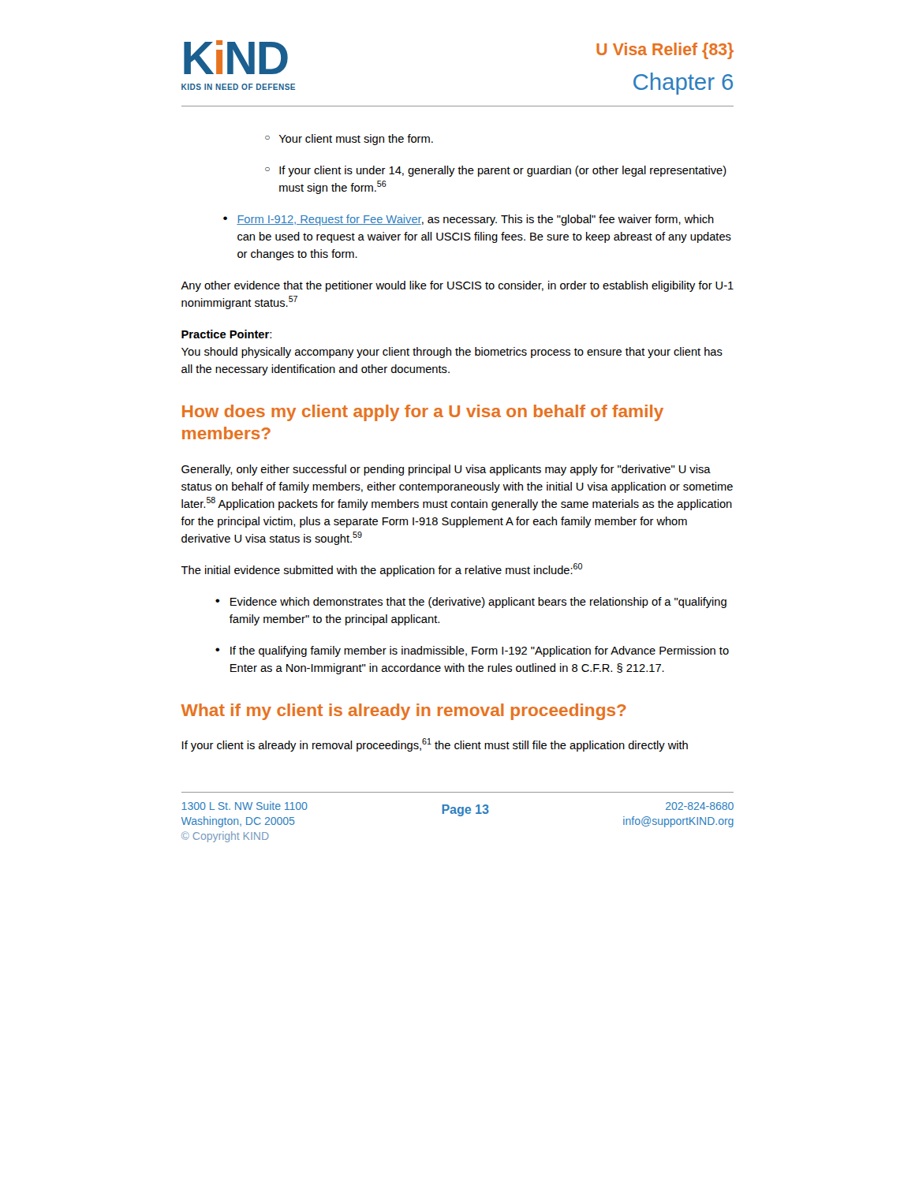Ki ND
KIDS IN NEED OF DEFENSE
U Visa Relief {83}
Chapter 6
Your client must sign the form.
If your client is under 14, generally the parent or guardian (or other legal representative) must sign the form.56
Form I-912, Request for Fee Waiver, as necessary. This is the "global" fee waiver form, which can be used to request a waiver for all USCIS filing fees. Be sure to keep abreast of any updates or changes to this form.
Any other evidence that the petitioner would like for USCIS to consider, in order to establish eligibility for U-1 nonimmigrant status.57
Practice Pointer:
You should physically accompany your client through the biometrics process to ensure that your client has all the necessary identification and other documents.
How does my client apply for a U visa on behalf of family members?
Generally, only either successful or pending principal U visa applicants may apply for "derivative" U visa status on behalf of family members, either contemporaneously with the initial U visa application or sometime later.58 Application packets for family members must contain generally the same materials as the application for the principal victim, plus a separate Form I-918 Supplement A for each family member for whom derivative U visa status is sought.59
The initial evidence submitted with the application for a relative must include:60
Evidence which demonstrates that the (derivative) applicant bears the relationship of a "qualifying family member" to the principal applicant.
If the qualifying family member is inadmissible, Form I-192 "Application for Advance Permission to Enter as a Non-Immigrant" in accordance with the rules outlined in 8 C.F.R. § 212.17.
What if my client is already in removal proceedings?
If your client is already in removal proceedings,61 the client must still file the application directly with
1300 L St. NW Suite 1100
Washington, DC 20005
© Copyright KIND
Page 13
202-824-8680
info@supportKIND.org